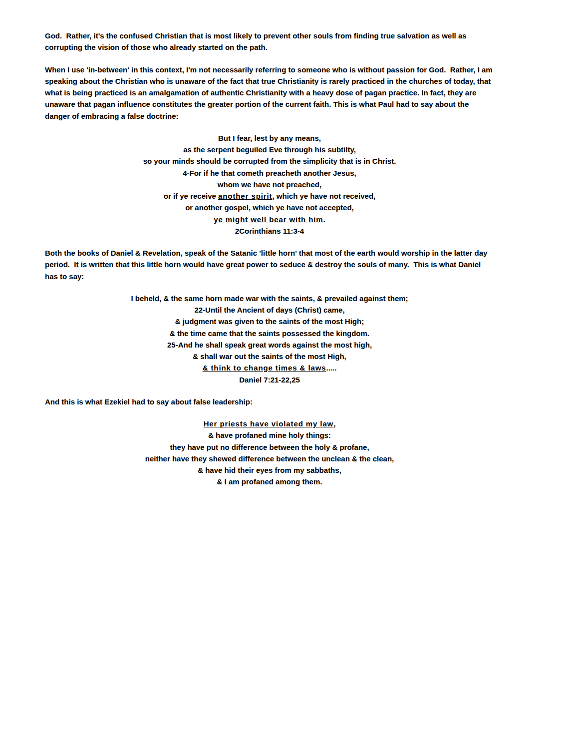God. Rather, it's the confused Christian that is most likely to prevent other souls from finding true salvation as well as corrupting the vision of those who already started on the path.
When I use 'in-between' in this context, I'm not necessarily referring to someone who is without passion for God. Rather, I am speaking about the Christian who is unaware of the fact that true Christianity is rarely practiced in the churches of today, that what is being practiced is an amalgamation of authentic Christianity with a heavy dose of pagan practice. In fact, they are unaware that pagan influence constitutes the greater portion of the current faith. This is what Paul had to say about the danger of embracing a false doctrine:
But I fear, lest by any means,
as the serpent beguiled Eve through his subtilty,
so your minds should be corrupted from the simplicity that is in Christ.
4-For if he that cometh preacheth another Jesus,
whom we have not preached,
or if ye receive another spirit, which ye have not received,
or another gospel, which ye have not accepted,
ye might well bear with him.
2Corinthians 11:3-4
Both the books of Daniel & Revelation, speak of the Satanic 'little horn' that most of the earth would worship in the latter day period. It is written that this little horn would have great power to seduce & destroy the souls of many. This is what Daniel has to say:
I beheld, & the same horn made war with the saints, & prevailed against them;
22-Until the Ancient of days (Christ) came,
& judgment was given to the saints of the most High;
& the time came that the saints possessed the kingdom.
25-And he shall speak great words against the most high,
& shall war out the saints of the most High,
& think to change times & laws.....
Daniel 7:21-22,25
And this is what Ezekiel had to say about false leadership:
Her priests have violated my law,
& have profaned mine holy things:
they have put no difference between the holy & profane,
neither have they shewed difference between the unclean & the clean,
& have hid their eyes from my sabbaths,
& I am profaned among them.